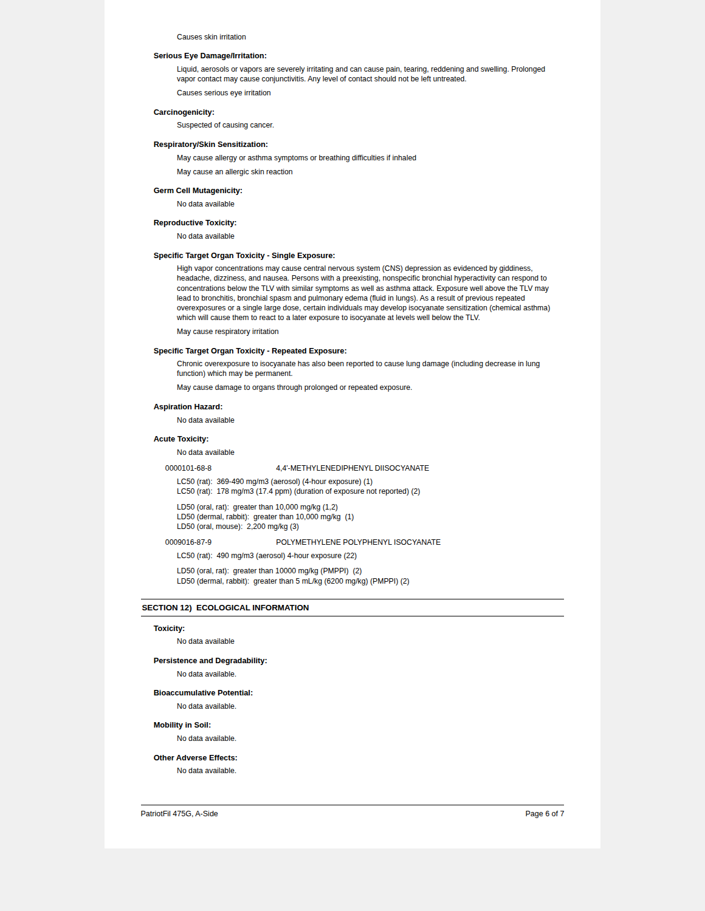Causes skin irritation
Serious Eye Damage/Irritation:
Liquid, aerosols or vapors are severely irritating and can cause pain, tearing, reddening and swelling. Prolonged vapor contact may cause conjunctivitis. Any level of contact should not be left untreated.
Causes serious eye irritation
Carcinogenicity:
Suspected of causing cancer.
Respiratory/Skin Sensitization:
May cause allergy or asthma symptoms or breathing difficulties if inhaled
May cause an allergic skin reaction
Germ Cell Mutagenicity:
No data available
Reproductive Toxicity:
No data available
Specific Target Organ Toxicity - Single Exposure:
High vapor concentrations may cause central nervous system (CNS) depression as evidenced by giddiness, headache, dizziness, and nausea. Persons with a preexisting, nonspecific bronchial hyperactivity can respond to concentrations below the TLV with similar symptoms as well as asthma attack. Exposure well above the TLV may lead to bronchitis, bronchial spasm and pulmonary edema (fluid in lungs). As a result of previous repeated overexposures or a single large dose, certain individuals may develop isocyanate sensitization (chemical asthma) which will cause them to react to a later exposure to isocyanate at levels well below the TLV.
May cause respiratory irritation
Specific Target Organ Toxicity - Repeated Exposure:
Chronic overexposure to isocyanate has also been reported to cause lung damage (including decrease in lung function) which may be permanent.
May cause damage to organs through prolonged or repeated exposure.
Aspiration Hazard:
No data available
Acute Toxicity:
No data available
0000101-68-84,4'-METHYLENEDIPHENYL DIISOCYANATE
LC50 (rat): 369-490 mg/m3 (aerosol) (4-hour exposure) (1)
LC50 (rat): 178 mg/m3 (17.4 ppm) (duration of exposure not reported) (2)
LD50 (oral, rat): greater than 10,000 mg/kg (1,2)
LD50 (dermal, rabbit): greater than 10,000 mg/kg (1)
LD50 (oral, mouse): 2,200 mg/kg (3)
0009016-87-9 POLYMETHYLENE POLYPHENYL ISOCYANATE
LC50 (rat): 490 mg/m3 (aerosol) 4-hour exposure (22)
LD50 (oral, rat): greater than 10000 mg/kg (PMPPI) (2)
LD50 (dermal, rabbit): greater than 5 mL/kg (6200 mg/kg) (PMPPI) (2)
SECTION 12) ECOLOGICAL INFORMATION
Toxicity:
No data available
Persistence and Degradability:
No data available.
Bioaccumulative Potential:
No data available.
Mobility in Soil:
No data available.
Other Adverse Effects:
No data available.
PatriotFil 475G, A-Side Page 6 of 7